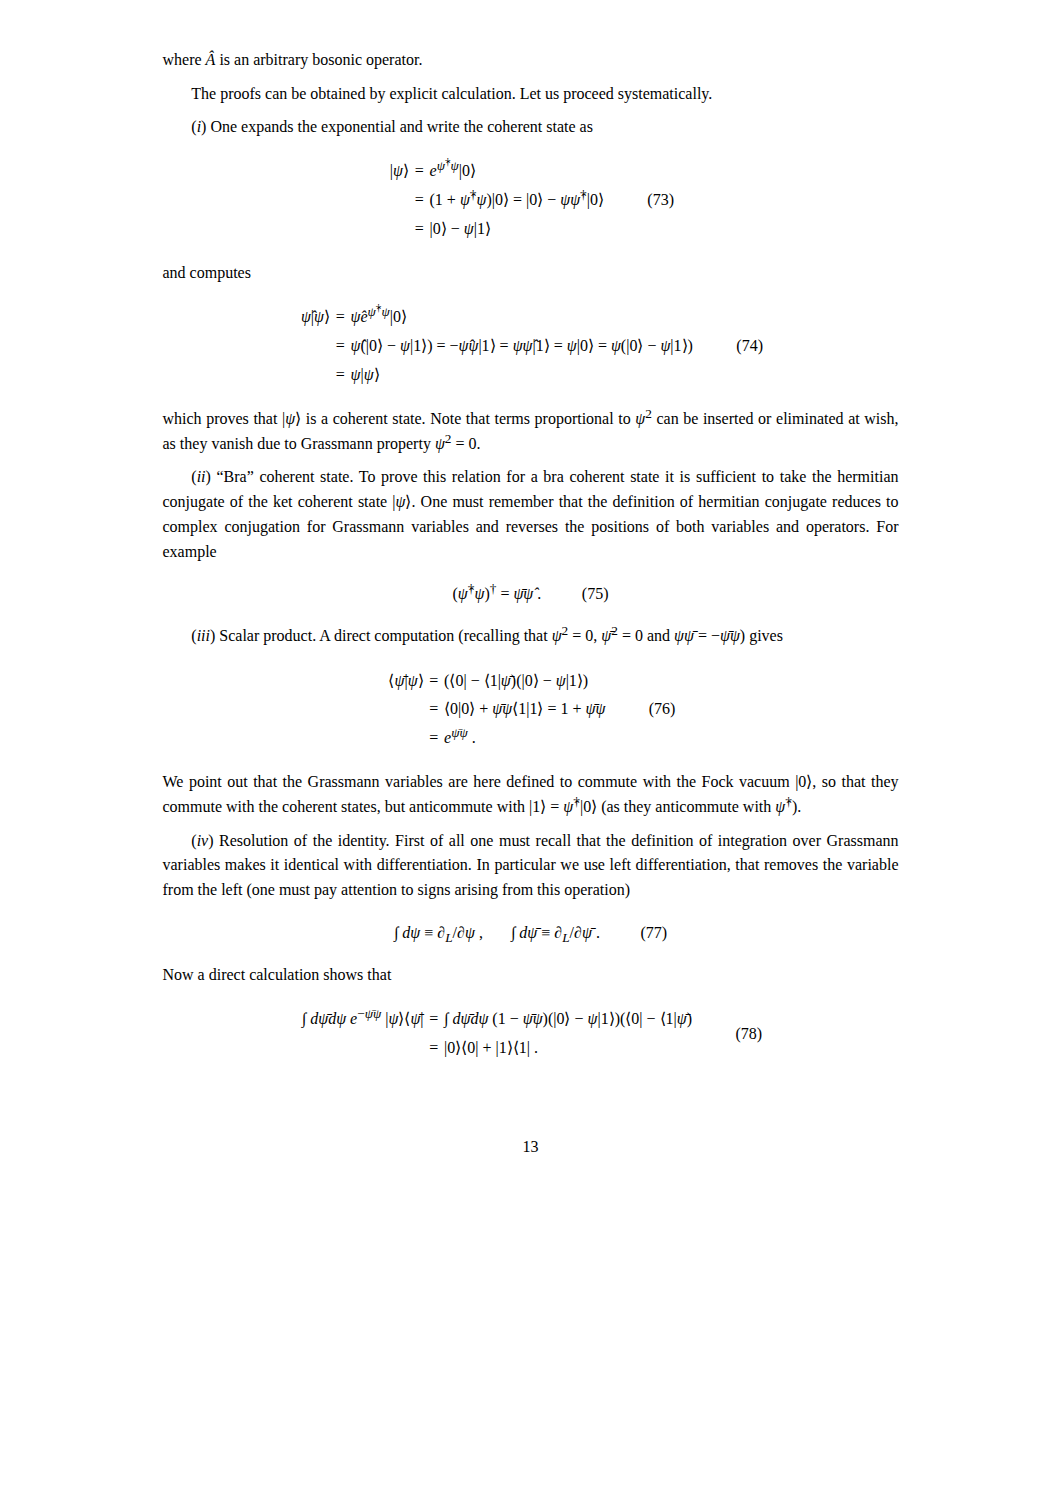where Â is an arbitrary bosonic operator.
The proofs can be obtained by explicit calculation. Let us proceed systematically.
(i) One expands the exponential and write the coherent state as
| / ψ ⟩ | = | e ψ̂ † ψ /0⟩ |
| | = | (1 + ψ̂ † ψ )/0⟩ = /0⟩ − ψψ̂ † /0⟩ |
| | = | /0⟩ − ψ /1⟩ |
(73)
and computes
| ψ̂ / ψ ⟩ | = | ψ̂e ψ̂ † ψ /0⟩ |
| | = | ψ̂ (/0⟩ − ψ /1⟩) = − ψ̂ψ /1⟩ = ψψ̂ /1⟩ = ψ /0⟩ = ψ (/0⟩ − ψ /1⟩) |
| | = | ψ / ψ ⟩ |
(74)
which proves that |ψ⟩ is a coherent state. Note that terms proportional to ψ2 can be inserted or eliminated at wish, as they vanish due to Grassmann property ψ2 = 0.
(ii) “Bra” coherent state. To prove this relation for a bra coherent state it is sufficient to take the hermitian conjugate of the ket coherent state |ψ⟩. One must remember that the definition of hermitian conjugate reduces to complex conjugation for Grassmann variables and reverses the positions of both variables and operators. For example
(ψ̂†ψ)† = ψ̄ψ̂ .
(75)
(iii) Scalar product. A direct computation (recalling that ψ2 = 0, ψ̄2 = 0 and ψψ̄ = −ψ̄ψ) gives
| ⟨ ψ̄ / ψ ⟩ | = | (⟨0/ − ⟨1/ ψ̄ )(/0⟩ − ψ /1⟩) |
| | = | ⟨0/0⟩ + ψ̄ψ ⟨1/1⟩ = 1 + ψ̄ψ |
| | = | e ψ̄ψ . |
(76)
We point out that the Grassmann variables are here defined to commute with the Fock vacuum |0⟩, so that they commute with the coherent states, but anticommute with |1⟩ = ψ̂†|0⟩ (as they anticommute with ψ̂†).
(iv) Resolution of the identity. First of all one must recall that the definition of integration over Grassmann variables makes it identical with differentiation. In particular we use left differentiation, that removes the variable from the left (one must pay attention to signs arising from this operation)
∫ dψ ≡ ∂L/∂ψ , ∫ dψ̄ ≡ ∂L/∂ψ̄ .
(77)
Now a direct calculation shows that
| ∫ dψ̄dψ e − ψ̄ψ / ψ ⟩⟨ ψ̄ / | = | ∫ dψ̄dψ (1 − ψ̄ψ )(/0⟩ − ψ /1⟩)(⟨0/ − ⟨1/ ψ̄ ) |
| | = | /0⟩⟨0/ + /1⟩⟨1/ . |
(78)
13